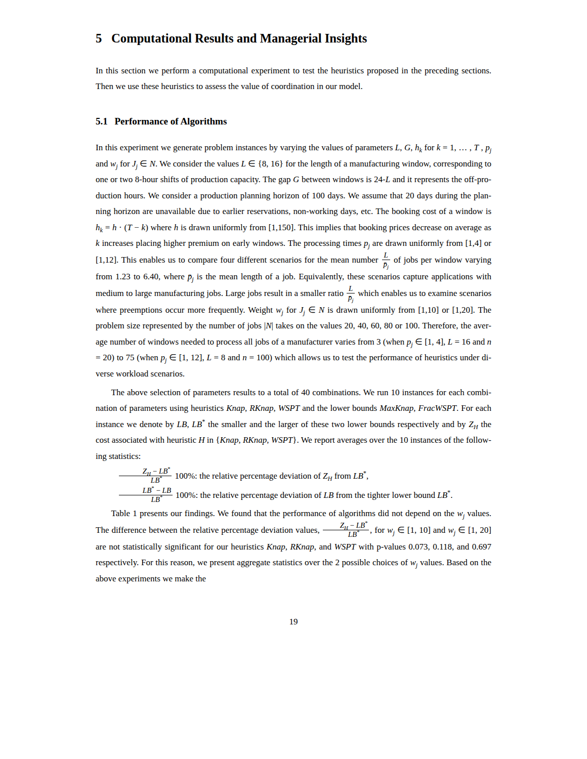5 Computational Results and Managerial Insights
In this section we perform a computational experiment to test the heuristics proposed in the preceding sections. Then we use these heuristics to assess the value of coordination in our model.
5.1 Performance of Algorithms
In this experiment we generate problem instances by varying the values of parameters L, G, hk for k = 1, … , T , pj and wj for Jj ∈ N. We consider the values L ∈ {8, 16} for the length of a manufacturing window, corresponding to one or two 8-hour shifts of production capacity. The gap G between windows is 24-L and it represents the off-production hours. We consider a production planning horizon of 100 days. We assume that 20 days during the planning horizon are unavailable due to earlier reservations, non-working days, etc. The booking cost of a window is hk = h · (T − k) where h is drawn uniformly from [1,150]. This implies that booking prices decrease on average as k increases placing higher premium on early windows. The processing times pj are drawn uniformly from [1,4] or [1,12]. This enables us to compare four different scenarios for the mean number Lp̄j of jobs per window varying from 1.23 to 6.40, where p̄j is the mean length of a job. Equivalently, these scenarios capture applications with medium to large manufacturing jobs. Large jobs result in a smaller ratio Lp̄j which enables us to examine scenarios where preemptions occur more frequently. Weight wj for Jj ∈ N is drawn uniformly from [1,10] or [1,20]. The problem size represented by the number of jobs |N| takes on the values 20, 40, 60, 80 or 100. Therefore, the average number of windows needed to process all jobs of a manufacturer varies from 3 (when pj ∈ [1, 4], L = 16 and n = 20) to 75 (when pj ∈ [1, 12], L = 8 and n = 100) which allows us to test the performance of heuristics under diverse workload scenarios.
The above selection of parameters results to a total of 40 combinations. We run 10 instances for each combination of parameters using heuristics Knap, RKnap, WSPT and the lower bounds MaxKnap, FracWSPT. For each instance we denote by LB, LB* the smaller and the larger of these two lower bounds respectively and by ZH the cost associated with heuristic H in {Knap, RKnap, WSPT}. We report averages over the 10 instances of the following statistics:
ZH − LB*LB* 100%: the relative percentage deviation of ZH from LB*,
LB* − LB LB* 100%: the relative percentage deviation of LB from the tighter lower bound LB*.
Table 1 presents our findings. We found that the performance of algorithms did not depend on the wj values. The difference between the relative percentage deviation values, ZH − LB*LB*, for wj ∈ [1, 10] and wj ∈ [1, 20] are not statistically significant for our heuristics Knap, RKnap, and WSPT with p-values 0.073, 0.118, and 0.697 respectively. For this reason, we present aggregate statistics over the 2 possible choices of wj values. Based on the above experiments we make the
19